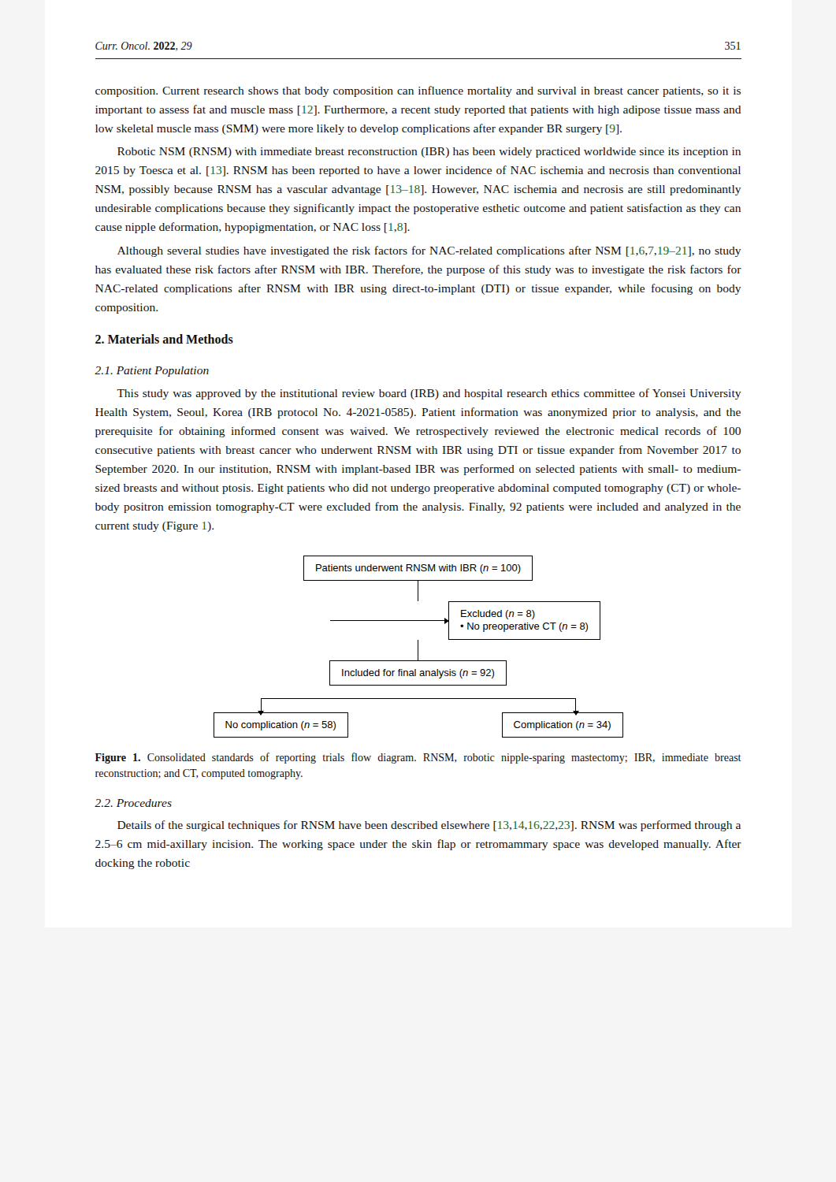Curr. Oncol. 2022, 29
351
composition. Current research shows that body composition can influence mortality and survival in breast cancer patients, so it is important to assess fat and muscle mass [12]. Furthermore, a recent study reported that patients with high adipose tissue mass and low skeletal muscle mass (SMM) were more likely to develop complications after expander BR surgery [9].
Robotic NSM (RNSM) with immediate breast reconstruction (IBR) has been widely practiced worldwide since its inception in 2015 by Toesca et al. [13]. RNSM has been reported to have a lower incidence of NAC ischemia and necrosis than conventional NSM, possibly because RNSM has a vascular advantage [13–18]. However, NAC ischemia and necrosis are still predominantly undesirable complications because they significantly impact the postoperative esthetic outcome and patient satisfaction as they can cause nipple deformation, hypopigmentation, or NAC loss [1,8].
Although several studies have investigated the risk factors for NAC-related complications after NSM [1,6,7,19–21], no study has evaluated these risk factors after RNSM with IBR. Therefore, the purpose of this study was to investigate the risk factors for NAC-related complications after RNSM with IBR using direct-to-implant (DTI) or tissue expander, while focusing on body composition.
2. Materials and Methods
2.1. Patient Population
This study was approved by the institutional review board (IRB) and hospital research ethics committee of Yonsei University Health System, Seoul, Korea (IRB protocol No. 4-2021-0585). Patient information was anonymized prior to analysis, and the prerequisite for obtaining informed consent was waived. We retrospectively reviewed the electronic medical records of 100 consecutive patients with breast cancer who underwent RNSM with IBR using DTI or tissue expander from November 2017 to September 2020. In our institution, RNSM with implant-based IBR was performed on selected patients with small- to medium-sized breasts and without ptosis. Eight patients who did not undergo preoperative abdominal computed tomography (CT) or whole-body positron emission tomography-CT were excluded from the analysis. Finally, 92 patients were included and analyzed in the current study (Figure 1).
Patients underwent RNSM with IBR (n = 100)
Excluded (n = 8)
• No preoperative CT (n = 8)
Included for final analysis (n = 92)
No complication (n = 58)
Complication (n = 34)
Figure 1. Consolidated standards of reporting trials flow diagram. RNSM, robotic nipple-sparing mastectomy; IBR, immediate breast reconstruction; and CT, computed tomography.
2.2. Procedures
Details of the surgical techniques for RNSM have been described elsewhere [13,14,16,22,23]. RNSM was performed through a 2.5–6 cm mid-axillary incision. The working space under the skin flap or retromammary space was developed manually. After docking the robotic